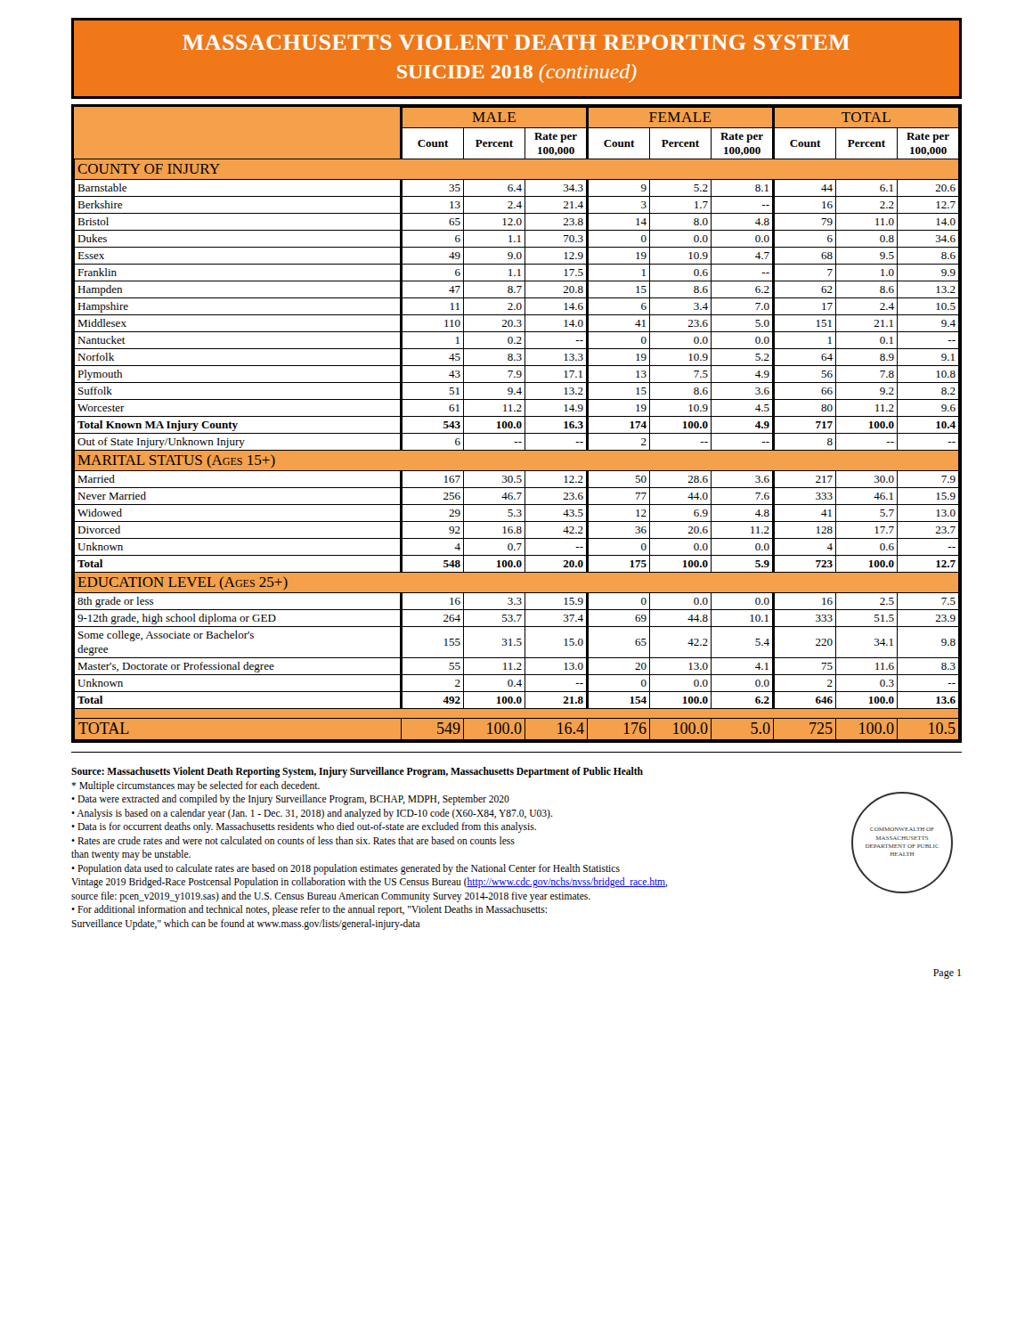MASSACHUSETTS VIOLENT DEATH REPORTING SYSTEM
SUICIDE 2018 (continued)
| | MALE | FEMALE | TOTAL |
| | Count | Percent | Rate per 100,000 | Count | Percent | Rate per 100,000 | Count | Percent | Rate per 100,000 |
| COUNTY OF INJURY |
| Barnstable | 35 | 6.4 | 34.3 | 9 | 5.2 | 8.1 | 44 | 6.1 | 20.6 |
| Berkshire | 13 | 2.4 | 21.4 | 3 | 1.7 | -- | 16 | 2.2 | 12.7 |
| Bristol | 65 | 12.0 | 23.8 | 14 | 8.0 | 4.8 | 79 | 11.0 | 14.0 |
| Dukes | 6 | 1.1 | 70.3 | 0 | 0.0 | 0.0 | 6 | 0.8 | 34.6 |
| Essex | 49 | 9.0 | 12.9 | 19 | 10.9 | 4.7 | 68 | 9.5 | 8.6 |
| Franklin | 6 | 1.1 | 17.5 | 1 | 0.6 | -- | 7 | 1.0 | 9.9 |
| Hampden | 47 | 8.7 | 20.8 | 15 | 8.6 | 6.2 | 62 | 8.6 | 13.2 |
| Hampshire | 11 | 2.0 | 14.6 | 6 | 3.4 | 7.0 | 17 | 2.4 | 10.5 |
| Middlesex | 110 | 20.3 | 14.0 | 41 | 23.6 | 5.0 | 151 | 21.1 | 9.4 |
| Nantucket | 1 | 0.2 | -- | 0 | 0.0 | 0.0 | 1 | 0.1 | -- |
| Norfolk | 45 | 8.3 | 13.3 | 19 | 10.9 | 5.2 | 64 | 8.9 | 9.1 |
| Plymouth | 43 | 7.9 | 17.1 | 13 | 7.5 | 4.9 | 56 | 7.8 | 10.8 |
| Suffolk | 51 | 9.4 | 13.2 | 15 | 8.6 | 3.6 | 66 | 9.2 | 8.2 |
| Worcester | 61 | 11.2 | 14.9 | 19 | 10.9 | 4.5 | 80 | 11.2 | 9.6 |
| Total Known MA Injury County | 543 | 100.0 | 16.3 | 174 | 100.0 | 4.9 | 717 | 100.0 | 10.4 |
| Out of State Injury/Unknown Injury | 6 | -- | -- | 2 | -- | -- | 8 | -- | -- |
| MARITAL STATUS (Ages 15+) |
| Married | 167 | 30.5 | 12.2 | 50 | 28.6 | 3.6 | 217 | 30.0 | 7.9 |
| Never Married | 256 | 46.7 | 23.6 | 77 | 44.0 | 7.6 | 333 | 46.1 | 15.9 |
| Widowed | 29 | 5.3 | 43.5 | 12 | 6.9 | 4.8 | 41 | 5.7 | 13.0 |
| Divorced | 92 | 16.8 | 42.2 | 36 | 20.6 | 11.2 | 128 | 17.7 | 23.7 |
| Unknown | 4 | 0.7 | -- | 0 | 0.0 | 0.0 | 4 | 0.6 | -- |
| Total | 548 | 100.0 | 20.0 | 175 | 100.0 | 5.9 | 723 | 100.0 | 12.7 |
| EDUCATION LEVEL (Ages 25+) |
| 8th grade or less | 16 | 3.3 | 15.9 | 0 | 0.0 | 0.0 | 16 | 2.5 | 7.5 |
| 9-12th grade, high school diploma or GED | 264 | 53.7 | 37.4 | 69 | 44.8 | 10.1 | 333 | 51.5 | 23.9 |
| Some college, Associate or Bachelor's degree | 155 | 31.5 | 15.0 | 65 | 42.2 | 5.4 | 220 | 34.1 | 9.8 |
| Master's, Doctorate or Professional degree | 55 | 11.2 | 13.0 | 20 | 13.0 | 4.1 | 75 | 11.6 | 8.3 |
| Unknown | 2 | 0.4 | -- | 0 | 0.0 | 0.0 | 2 | 0.3 | -- |
| Total | 492 | 100.0 | 21.8 | 154 | 100.0 | 6.2 | 646 | 100.0 | 13.6 |
| TOTAL | 549 | 100.0 | 16.4 | 176 | 100.0 | 5.0 | 725 | 100.0 | 10.5 |
COMMONWEALTH OF MASSACHUSETTS
DEPARTMENT OF PUBLIC HEALTH
Source: Massachusetts Violent Death Reporting System, Injury Surveillance Program, Massachusetts Department of Public Health
* Multiple circumstances may be selected for each decedent.
• Data were extracted and compiled by the Injury Surveillance Program, BCHAP, MDPH, September 2020
• Analysis is based on a calendar year (Jan. 1 - Dec. 31, 2018) and analyzed by ICD-10 code (X60-X84, Y87.0, U03).
• Data is for occurrent deaths only. Massachusetts residents who died out-of-state are excluded from this analysis.
• Rates are crude rates and were not calculated on counts of less than six. Rates that are based on counts less
than twenty may be unstable.
• Population data used to calculate rates are based on 2018 population estimates generated by the National Center for Health Statistics
Vintage 2019 Bridged-Race Postcensal Population in collaboration with the US Census Bureau (http://www.cdc.gov/nchs/nvss/bridged_race.htm,
source file: pcen_v2019_y1019.sas) and the U.S. Census Bureau American Community Survey 2014-2018 five year estimates.
• For additional information and technical notes, please refer to the annual report, "Violent Deaths in Massachusetts:
Surveillance Update," which can be found at www.mass.gov/lists/general-injury-data
Page 1